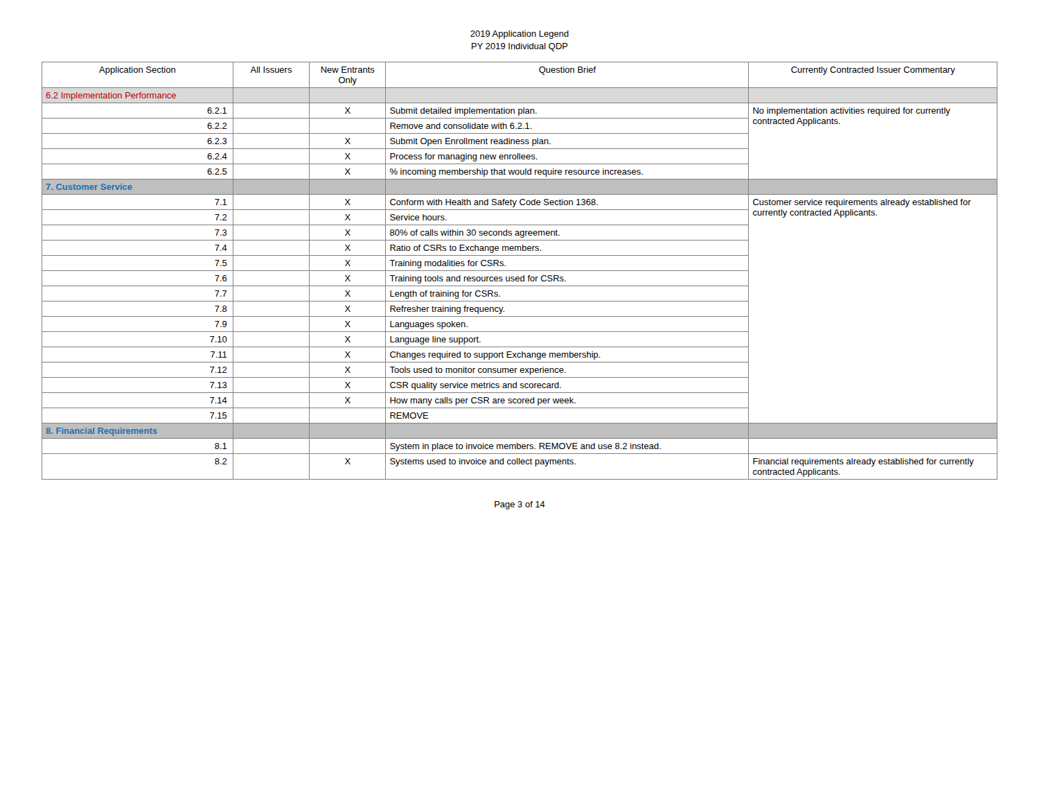2019 Application Legend
PY 2019 Individual QDP
| Application Section | All Issuers | New Entrants Only | Question Brief | Currently Contracted Issuer Commentary |
| --- | --- | --- | --- | --- |
| 6.2 Implementation Performance | | | | |
| 6.2.1 | | X | Submit detailed implementation plan. | No implementation activities required for currently contracted Applicants. |
| 6.2.2 | | | Remove and consolidate with 6.2.1. |
| 6.2.3 | | X | Submit Open Enrollment readiness plan. |
| 6.2.4 | | X | Process for managing new enrollees. |
| 6.2.5 | | X | % incoming membership that would require resource increases. |
| 7. Customer Service | | | | |
| 7.1 | | X | Conform with Health and Safety Code Section 1368. | Customer service requirements already established for currently contracted Applicants. |
| 7.2 | | X | Service hours. |
| 7.3 | | X | 80% of calls within 30 seconds agreement. |
| 7.4 | | X | Ratio of CSRs to Exchange members. |
| 7.5 | | X | Training modalities for CSRs. |
| 7.6 | | X | Training tools and resources used for CSRs. |
| 7.7 | | X | Length of training for CSRs. |
| 7.8 | | X | Refresher training frequency. |
| 7.9 | | X | Languages spoken. |
| 7.10 | | X | Language line support. |
| 7.11 | | X | Changes required to support Exchange membership. |
| 7.12 | | X | Tools used to monitor consumer experience. |
| 7.13 | | X | CSR quality service metrics and scorecard. |
| 7.14 | | X | How many calls per CSR are scored per week. |
| 7.15 | | | REMOVE |
| 8. Financial Requirements | | | | |
| 8.1 | | | System in place to invoice members. REMOVE and use 8.2 instead. | |
| 8.2 | | X | Systems used to invoice and collect payments. | Financial requirements already established for currently contracted Applicants. |
Page 3 of 14